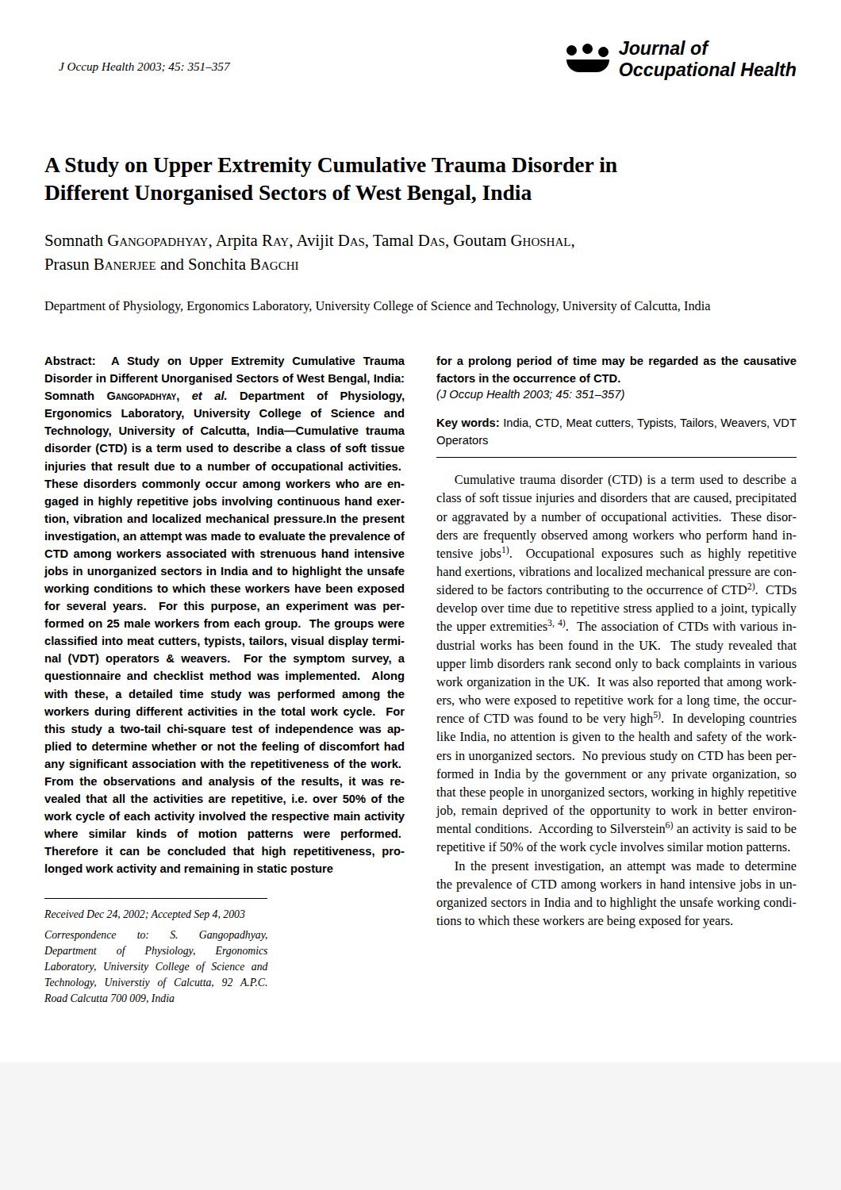J Occup Health 2003; 45: 351–357
Journal of
Occupational Health
A Study on Upper Extremity Cumulative Trauma Disorder in
Different Unorganised Sectors of West Bengal, India
Somnath Gangopadhyay, Arpita Ray, Avijit Das, Tamal Das, Goutam Ghoshal,
Prasun Banerjee and Sonchita Bagchi
Department of Physiology, Ergonomics Laboratory, University College of Science and Technology, University of Calcutta, India
Abstract: A Study on Upper Extremity Cumulative Trauma Disorder in Different Unorganised Sectors of West Bengal, India: Somnath Gangopadhyay, et al. Department of Physiology, Ergonomics Laboratory, University College of Science and Technology, University of Calcutta, India—Cumulative trauma disorder (CTD) is a term used to describe a class of soft tissue injuries that result due to a number of occupational activities. These disorders commonly occur among workers who are engaged in highly repetitive jobs involving continuous hand exertion, vibration and localized mechanical pressure.In the present investigation, an attempt was made to evaluate the prevalence of CTD among workers associated with strenuous hand intensive jobs in unorganized sectors in India and to highlight the unsafe working conditions to which these workers have been exposed for several years. For this purpose, an experiment was performed on 25 male workers from each group. The groups were classified into meat cutters, typists, tailors, visual display terminal (VDT) operators & weavers. For the symptom survey, a questionnaire and checklist method was implemented. Along with these, a detailed time study was performed among the workers during different activities in the total work cycle. For this study a two-tail chi-square test of independence was applied to determine whether or not the feeling of discomfort had any significant association with the repetitiveness of the work. From the observations and analysis of the results, it was revealed that all the activities are repetitive, i.e. over 50% of the work cycle of each activity involved the respective main activity where similar kinds of motion patterns were performed. Therefore it can be concluded that high repetitiveness, prolonged work activity and remaining in static posture
Received Dec 24, 2002; Accepted Sep 4, 2003
Correspondence to: S. Gangopadhyay, Department of Physiology, Ergonomics Laboratory, University College of Science and Technology, Universtiy of Calcutta, 92 A.P.C. Road Calcutta 700 009, India
for a prolong period of time may be regarded as the causative factors in the occurrence of CTD.
(J Occup Health 2003; 45: 351–357)
Key words: India, CTD, Meat cutters, Typists, Tailors, Weavers, VDT Operators
Cumulative trauma disorder (CTD) is a term used to describe a class of soft tissue injuries and disorders that are caused, precipitated or aggravated by a number of occupational activities. These disorders are frequently observed among workers who perform hand intensive jobs1). Occupational exposures such as highly repetitive hand exertions, vibrations and localized mechanical pressure are considered to be factors contributing to the occurrence of CTD2). CTDs develop over time due to repetitive stress applied to a joint, typically the upper extremities3, 4). The association of CTDs with various industrial works has been found in the UK. The study revealed that upper limb disorders rank second only to back complaints in various work organization in the UK. It was also reported that among workers, who were exposed to repetitive work for a long time, the occurrence of CTD was found to be very high5). In developing countries like India, no attention is given to the health and safety of the workers in unorganized sectors. No previous study on CTD has been performed in India by the government or any private organization, so that these people in unorganized sectors, working in highly repetitive job, remain deprived of the opportunity to work in better environmental conditions. According to Silverstein6) an activity is said to be repetitive if 50% of the work cycle involves similar motion patterns.
In the present investigation, an attempt was made to determine the prevalence of CTD among workers in hand intensive jobs in unorganized sectors in India and to highlight the unsafe working conditions to which these workers are being exposed for years.